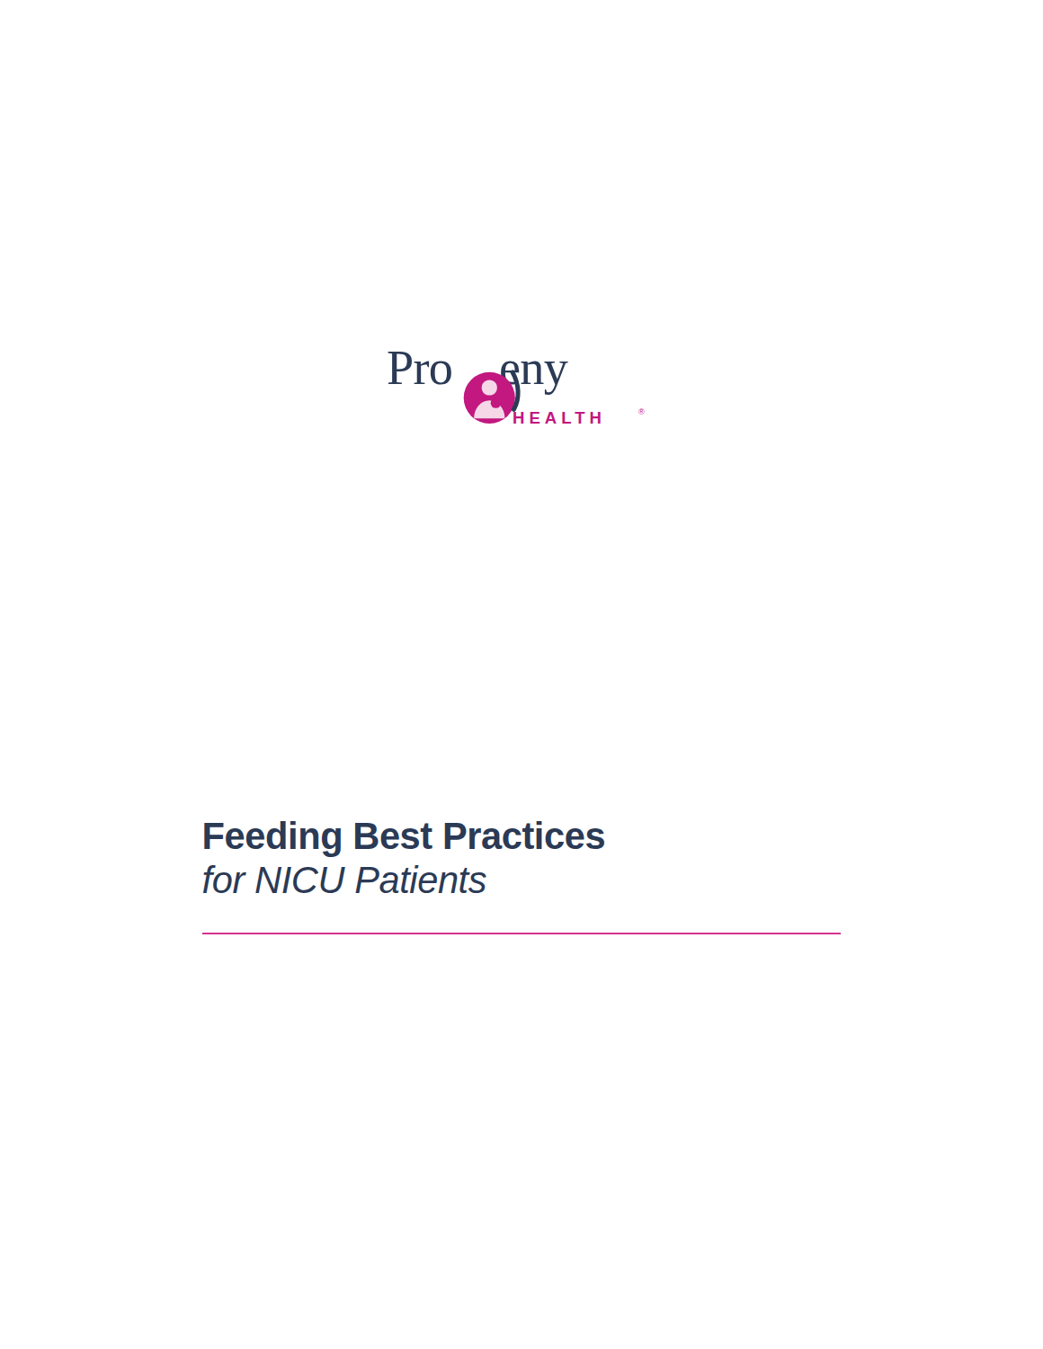Pro eny HEALTH ®
Feeding Best Practices for NICU Patients